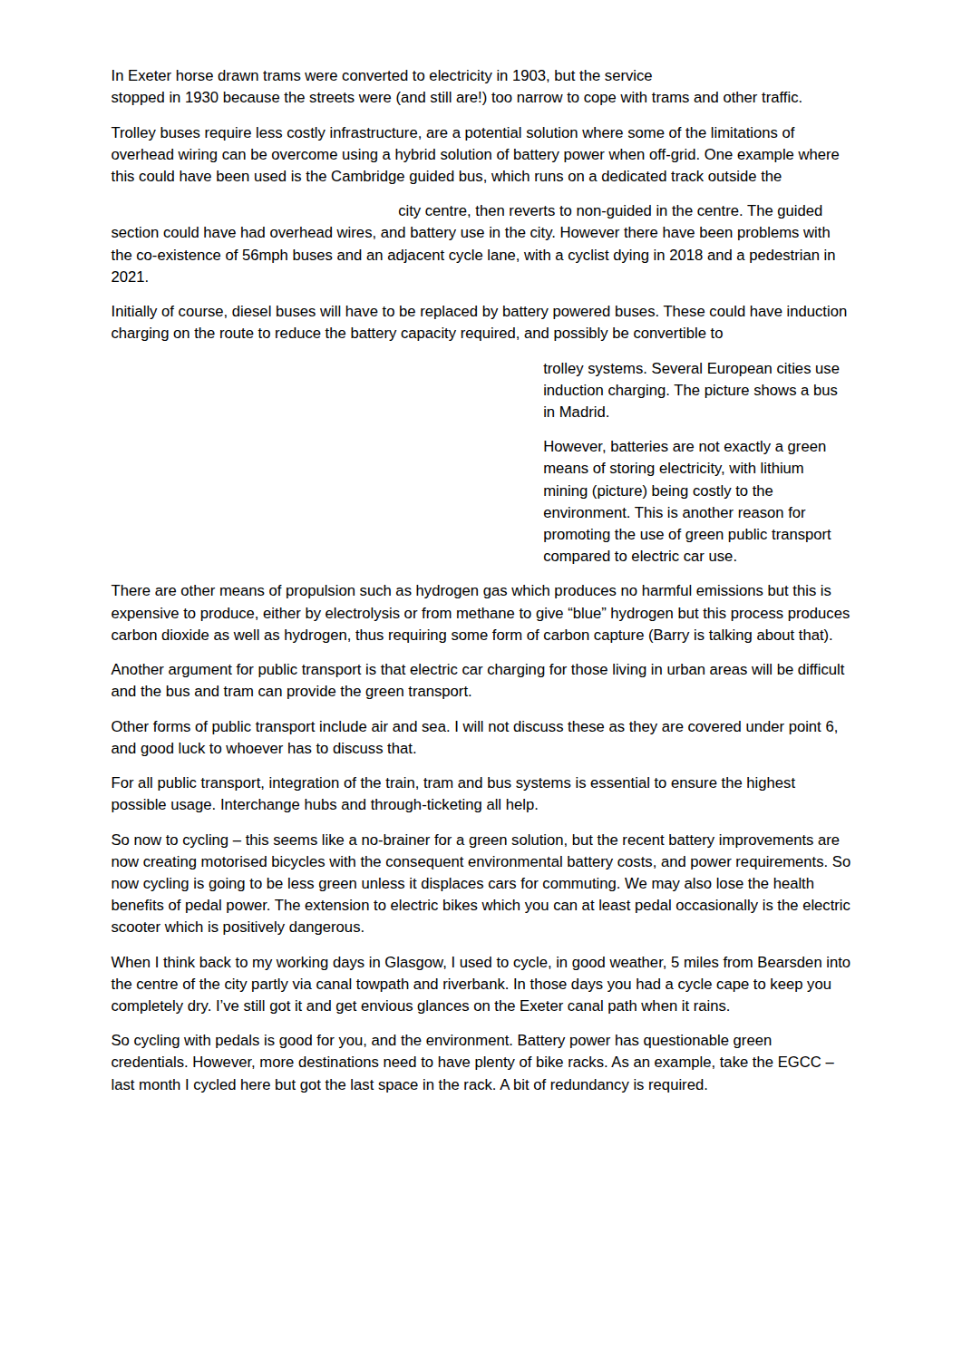In Exeter horse drawn trams were converted to electricity in 1903, but the service stopped in 1930 because the streets were (and still are!) too narrow to cope with trams and other traffic.
Trolley buses require less costly infrastructure, are a potential solution where some of the limitations of overhead wiring can be overcome using a hybrid solution of battery power when off-grid. One example where this could have been used is the Cambridge guided bus, which runs on a dedicated track outside the
city centre, then reverts to non-guided in the centre. The guided section could have had overhead wires, and battery use in the city. However there have been problems with the co-existence of 56mph buses and an adjacent cycle lane, with a cyclist dying in 2018 and a pedestrian in 2021.
Initially of course, diesel buses will have to be replaced by battery powered buses. These could have induction charging on the route to reduce the battery capacity required, and possibly be convertible to
trolley systems. Several European cities use induction charging. The picture shows a bus in Madrid.
However, batteries are not exactly a green means of storing electricity, with lithium mining (picture) being costly to the environment. This is another reason for promoting the use of green public transport compared to electric car use.
There are other means of propulsion such as hydrogen gas which produces no harmful emissions but this is expensive to produce, either by electrolysis or from methane to give “blue” hydrogen but this process produces carbon dioxide as well as hydrogen, thus requiring some form of carbon capture (Barry is talking about that).
Another argument for public transport is that electric car charging for those living in urban areas will be difficult and the bus and tram can provide the green transport.
Other forms of public transport include air and sea. I will not discuss these as they are covered under point 6, and good luck to whoever has to discuss that.
For all public transport, integration of the train, tram and bus systems is essential to ensure the highest possible usage. Interchange hubs and through-ticketing all help.
So now to cycling – this seems like a no-brainer for a green solution, but the recent battery improvements are now creating motorised bicycles with the consequent environmental battery costs, and power requirements. So now cycling is going to be less green unless it displaces cars for commuting. We may also lose the health benefits of pedal power. The extension to electric bikes which you can at least pedal occasionally is the electric scooter which is positively dangerous.
When I think back to my working days in Glasgow, I used to cycle, in good weather, 5 miles from Bearsden into the centre of the city partly via canal towpath and riverbank. In those days you had a cycle cape to keep you completely dry. I’ve still got it and get envious glances on the Exeter canal path when it rains.
So cycling with pedals is good for you, and the environment. Battery power has questionable green credentials. However, more destinations need to have plenty of bike racks. As an example, take the EGCC – last month I cycled here but got the last space in the rack. A bit of redundancy is required.